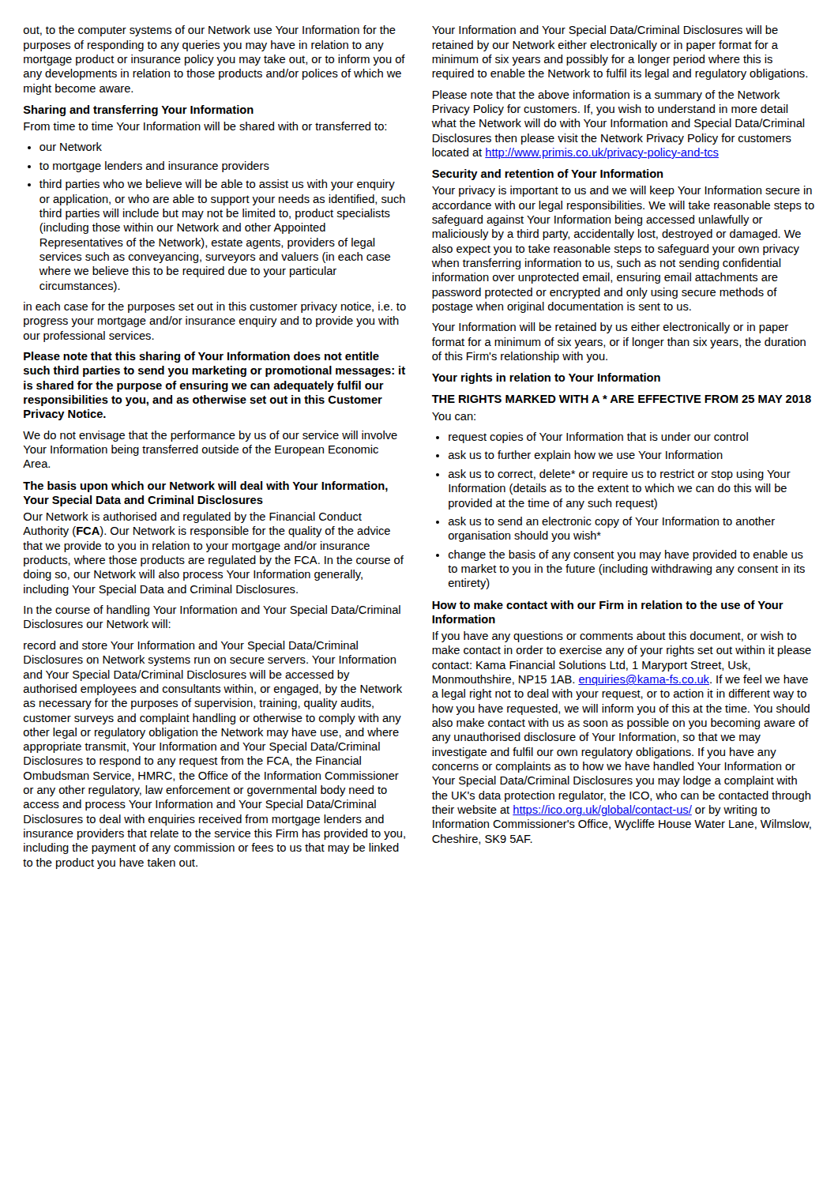out, to the computer systems of our Network use Your Information for the purposes of responding to any queries you may have in relation to any mortgage product or insurance policy you may take out, or to inform you of any developments in relation to those products and/or polices of which we might become aware.
Sharing and transferring Your Information
From time to time Your Information will be shared with or transferred to:
our Network
to mortgage lenders and insurance providers
third parties who we believe will be able to assist us with your enquiry or application, or who are able to support your needs as identified, such third parties will include but may not be limited to, product specialists (including those within our Network and other Appointed Representatives of the Network), estate agents, providers of legal services such as conveyancing, surveyors and valuers (in each case where we believe this to be required due to your particular circumstances).
in each case for the purposes set out in this customer privacy notice, i.e. to progress your mortgage and/or insurance enquiry and to provide you with our professional services.
Please note that this sharing of Your Information does not entitle such third parties to send you marketing or promotional messages: it is shared for the purpose of ensuring we can adequately fulfil our responsibilities to you, and as otherwise set out in this Customer Privacy Notice.
We do not envisage that the performance by us of our service will involve Your Information being transferred outside of the European Economic Area.
The basis upon which our Network will deal with Your Information, Your Special Data and Criminal Disclosures
Our Network is authorised and regulated by the Financial Conduct Authority (FCA). Our Network is responsible for the quality of the advice that we provide to you in relation to your mortgage and/or insurance products, where those products are regulated by the FCA. In the course of doing so, our Network will also process Your Information generally, including Your Special Data and Criminal Disclosures.
In the course of handling Your Information and Your Special Data/Criminal Disclosures our Network will:
record and store Your Information and Your Special Data/Criminal Disclosures on Network systems run on secure servers. Your Information and Your Special Data/Criminal Disclosures will be accessed by authorised employees and consultants within, or engaged, by the Network as necessary for the purposes of supervision, training, quality audits, customer surveys and complaint handling or otherwise to comply with any other legal or regulatory obligation the Network may have use, and where appropriate transmit, Your Information and Your Special Data/Criminal Disclosures to respond to any request from the FCA, the Financial Ombudsman Service, HMRC, the Office of the Information Commissioner or any other regulatory, law enforcement or governmental body need to access and process Your Information and Your Special Data/Criminal Disclosures to deal with enquiries received from mortgage lenders and insurance providers that relate to the service this Firm has provided to you, including the payment of any commission or fees to us that may be linked to the product you have taken out.
Your Information and Your Special Data/Criminal Disclosures will be retained by our Network either electronically or in paper format for a minimum of six years and possibly for a longer period where this is required to enable the Network to fulfil its legal and regulatory obligations.
Please note that the above information is a summary of the Network Privacy Policy for customers. If, you wish to understand in more detail what the Network will do with Your Information and Special Data/Criminal Disclosures then please visit the Network Privacy Policy for customers located at http://www.primis.co.uk/privacy-policy-and-tcs
Security and retention of Your Information
Your privacy is important to us and we will keep Your Information secure in accordance with our legal responsibilities. We will take reasonable steps to safeguard against Your Information being accessed unlawfully or maliciously by a third party, accidentally lost, destroyed or damaged. We also expect you to take reasonable steps to safeguard your own privacy when transferring information to us, such as not sending confidential information over unprotected email, ensuring email attachments are password protected or encrypted and only using secure methods of postage when original documentation is sent to us.
Your Information will be retained by us either electronically or in paper format for a minimum of six years, or if longer than six years, the duration of this Firm's relationship with you.
Your rights in relation to Your Information
THE RIGHTS MARKED WITH A * ARE EFFECTIVE FROM 25 MAY 2018
You can:
request copies of Your Information that is under our control
ask us to further explain how we use Your Information
ask us to correct, delete* or require us to restrict or stop using Your Information (details as to the extent to which we can do this will be provided at the time of any such request)
ask us to send an electronic copy of Your Information to another organisation should you wish*
change the basis of any consent you may have provided to enable us to market to you in the future (including withdrawing any consent in its entirety)
How to make contact with our Firm in relation to the use of Your Information
If you have any questions or comments about this document, or wish to make contact in order to exercise any of your rights set out within it please contact: Kama Financial Solutions Ltd, 1 Maryport Street, Usk, Monmouthshire, NP15 1AB. enquiries@kama-fs.co.uk. If we feel we have a legal right not to deal with your request, or to action it in different way to how you have requested, we will inform you of this at the time. You should also make contact with us as soon as possible on you becoming aware of any unauthorised disclosure of Your Information, so that we may investigate and fulfil our own regulatory obligations. If you have any concerns or complaints as to how we have handled Your Information or Your Special Data/Criminal Disclosures you may lodge a complaint with the UK's data protection regulator, the ICO, who can be contacted through their website at https://ico.org.uk/global/contact-us/ or by writing to Information Commissioner's Office, Wycliffe House Water Lane, Wilmslow, Cheshire, SK9 5AF.